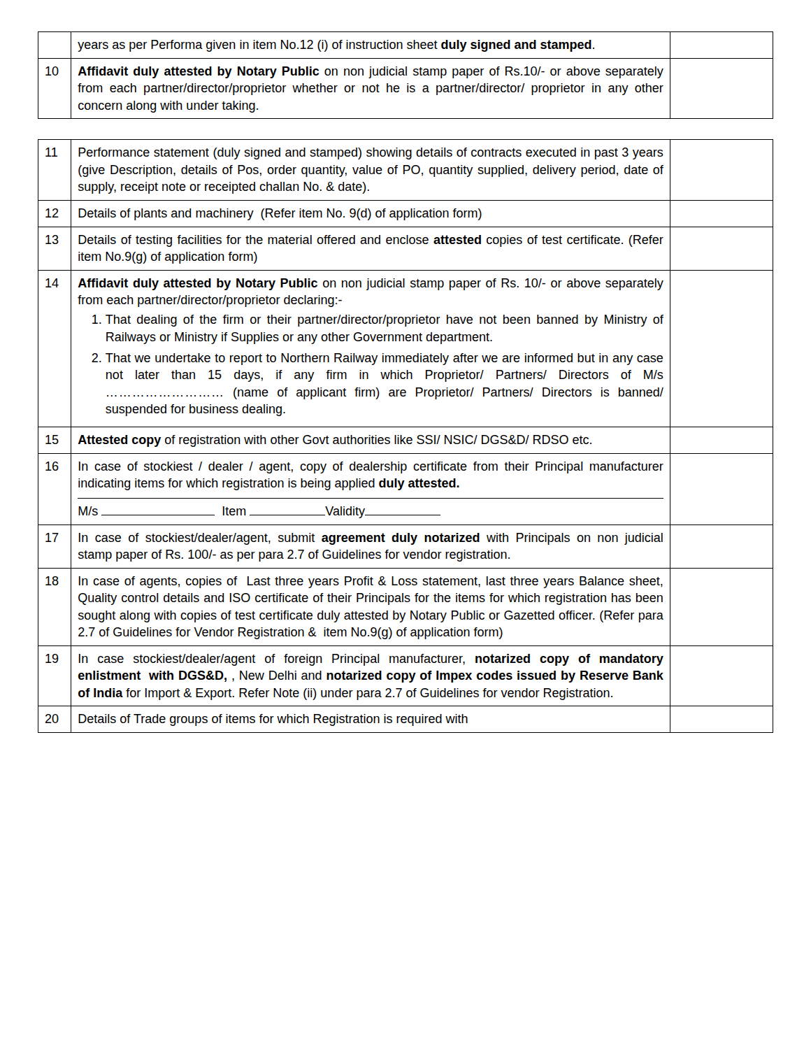| | years as per Performa given in item No.12 (i) of instruction sheet duly signed and stamped . | |
| 10 | Affidavit duly attested by Notary Public on non judicial stamp paper of Rs.10/- or above separately from each partner/director/proprietor whether or not he is a partner/director/ proprietor in any other concern along with under taking. | |
| 11 | Performance statement (duly signed and stamped) showing details of contracts executed in past 3 years (give Description, details of Pos, order quantity, value of PO, quantity supplied, delivery period, date of supply, receipt note or receipted challan No. & date). | |
| 12 | Details of plants and machinery (Refer item No. 9(d) of application form) | |
| 13 | Details of testing facilities for the material offered and enclose attested copies of test certificate. (Refer item No.9(g) of application form) | |
| 14 | Affidavit duly attested by Notary Public on non judicial stamp paper of Rs. 10/- or above separately from each partner/director/proprietor declaring:- That dealing of the firm or their partner/director/proprietor have not been banned by Ministry of Railways or Ministry if Supplies or any other Government department. That we undertake to report to Northern Railway immediately after we are informed but in any case not later than 15 days, if any firm in which Proprietor/ Partners/ Directors of M/s ……………………… (name of applicant firm) are Proprietor/ Partners/ Directors is banned/ suspended for business dealing. | |
| 15 | Attested copy of registration with other Govt authorities like SSI/ NSIC/ DGS&D/ RDSO etc. | |
| 16 | In case of stockiest / dealer / agent, copy of dealership certificate from their Principal manufacturer indicating items for which registration is being applied duly attested. M/s Item Validity | |
| 17 | In case of stockiest/dealer/agent, submit agreement duly notarized with Principals on non judicial stamp paper of Rs. 100/- as per para 2.7 of Guidelines for vendor registration. | |
| 18 | In case of agents, copies of Last three years Profit & Loss statement, last three years Balance sheet, Quality control details and ISO certificate of their Principals for the items for which registration has been sought along with copies of test certificate duly attested by Notary Public or Gazetted officer. (Refer para 2.7 of Guidelines for Vendor Registration & item No.9(g) of application form) | |
| 19 | In case stockiest/dealer/agent of foreign Principal manufacturer, notarized copy of mandatory enlistment with DGS&D, , New Delhi and notarized copy of Impex codes issued by Reserve Bank of India for Import & Export. Refer Note (ii) under para 2.7 of Guidelines for vendor Registration. | |
| 20 | Details of Trade groups of items for which Registration is required with | |